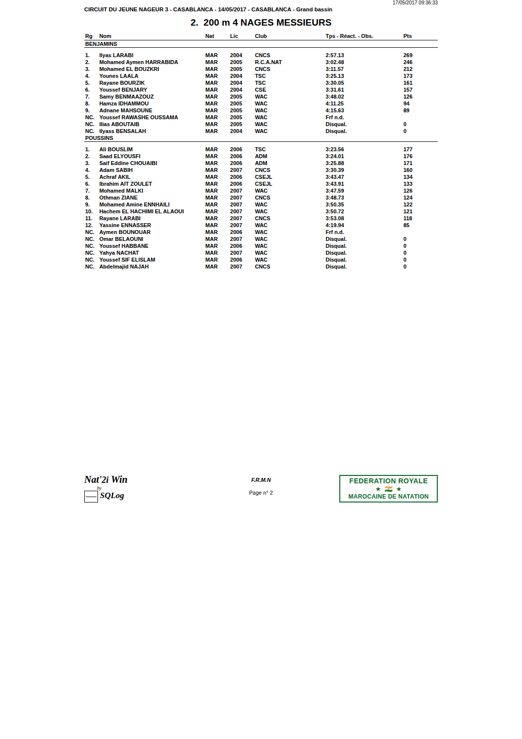17/05/2017 09:36:33
CIRCUIT DU JEUNE NAGEUR 3 - CASABLANCA - 14/05/2017 - CASABLANCA - Grand bassin
2. 200 m 4 NAGES MESSIEURS
| Rg | Nom | Nat | Lic | Club | Tps - Réact. - Obs. | Pts |
| --- | --- | --- | --- | --- | --- | --- |
| BENJAMINS |
| 1. | Ilyas LARABI | MAR | 2004 | CNCS | 2:57.13 | 269 |
| 2. | Mohamed Aymen HARRABIDA | MAR | 2005 | R.C.A.NAT | 3:02.48 | 246 |
| 3. | Mohamed EL BOUZKRI | MAR | 2005 | CNCS | 3:11.57 | 212 |
| 4. | Younes LAALA | MAR | 2004 | TSC | 3:25.13 | 173 |
| 5. | Rayane BOURZIK | MAR | 2004 | TSC | 3:30.05 | 161 |
| 6. | Youssef BENJARY | MAR | 2004 | CSE | 3:31.61 | 157 |
| 7. | Samy BENMAAZOUZ | MAR | 2005 | WAC | 3:48.02 | 126 |
| 8. | Hamza IDHAMMOU | MAR | 2005 | WAC | 4:11.25 | 94 |
| 9. | Adnane MAHSOUNE | MAR | 2005 | WAC | 4:15.63 | 89 |
| NC. | Youssef RAWASHE OUSSAMA | MAR | 2005 | WAC | Frf n.d. | |
| NC. | Ilias ABOUTAIB | MAR | 2005 | WAC | Disqual. | 0 |
| NC. | Ilyass BENSALAH | MAR | 2004 | WAC | Disqual. | 0 |
| POUSSINS |
| 1. | Ali BOUSLIM | MAR | 2006 | TSC | 3:23.56 | 177 |
| 2. | Saad ELYOUSFI | MAR | 2006 | ADM | 3:24.01 | 176 |
| 3. | Saif Eddine CHOUAIBI | MAR | 2006 | ADM | 3:25.88 | 171 |
| 4. | Adam SABIH | MAR | 2007 | CNCS | 3:30.39 | 160 |
| 5. | Achraf AKIL | MAR | 2006 | CSEJL | 3:43.47 | 134 |
| 6. | Ibrahim AIT ZOULET | MAR | 2006 | CSEJL | 3:43.91 | 133 |
| 7. | Mohamed MALKI | MAR | 2007 | WAC | 3:47.59 | 126 |
| 8. | Othman ZIANE | MAR | 2007 | CNCS | 3:48.73 | 124 |
| 9. | Mohamed Amine ENNHAILI | MAR | 2007 | WAC | 3:50.35 | 122 |
| 10. | Hachem EL HACHIMI EL ALAOUI | MAR | 2007 | WAC | 3:50.72 | 121 |
| 11. | Rayane LARABI | MAR | 2007 | CNCS | 3:53.08 | 118 |
| 12. | Yassine ENNASSER | MAR | 2007 | WAC | 4:19.94 | 85 |
| NC. | Aymen BOUNOUAR | MAR | 2006 | WAC | Frf n.d. | |
| NC. | Omar BELAOUNI | MAR | 2007 | WAC | Disqual. | 0 |
| NC. | Youssef HABBANE | MAR | 2006 | WAC | Disqual. | 0 |
| NC. | Yahya NACHAT | MAR | 2007 | WAC | Disqual. | 0 |
| NC. | Youssef SIF ELISLAM | MAR | 2006 | WAC | Disqual. | 0 |
| NC. | Abdelmajid NAJAH | MAR | 2007 | CNCS | Disqual. | 0 |
F.R.M.N
Page n° 2
Nat'2i Win
by
SQLog
FEDERATION ROYALE
★ 🇮🇳 ★
MAROCAINE DE NATATION